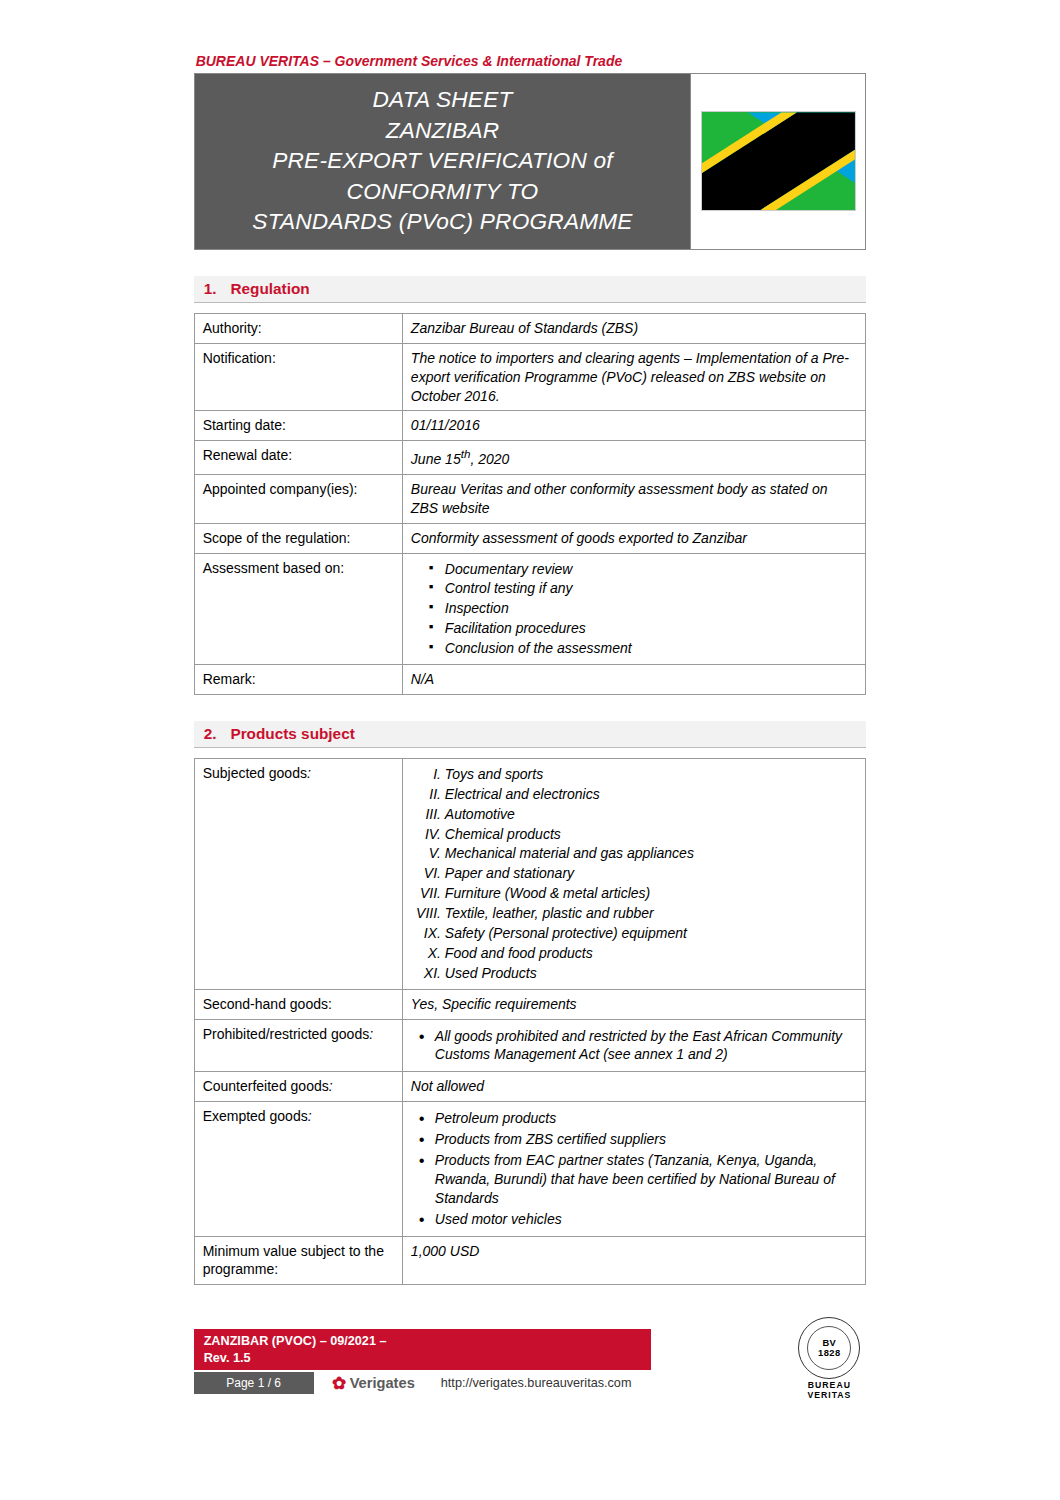BUREAU VERITAS – Government Services & International Trade
DATA SHEET
ZANZIBAR
PRE-EXPORT VERIFICATION of CONFORMITY TO
STANDARDS (PVoC) PROGRAMME
1. Regulation
| Authority: | Zanzibar Bureau of Standards (ZBS) |
| Notification: | The notice to importers and clearing agents – Implementation of a Pre-export verification Programme (PVoC) released on ZBS website on October 2016. |
| Starting date: | 01/11/2016 |
| Renewal date: | June 15 th , 2020 |
| Appointed company(ies): | Bureau Veritas and other conformity assessment body as stated on ZBS website |
| Scope of the regulation: | Conformity assessment of goods exported to Zanzibar |
| Assessment based on: | Documentary review Control testing if any Inspection Facilitation procedures Conclusion of the assessment |
| Remark: | N/A |
2. Products subject
| Subjected goods : | Toys and sports Electrical and electronics Automotive Chemical products Mechanical material and gas appliances Paper and stationary Furniture (Wood & metal articles) Textile, leather, plastic and rubber Safety (Personal protective) equipment Food and food products Used Products |
| Second-hand goods: | Yes, Specific requirements |
| Prohibited/restricted goods : | All goods prohibited and restricted by the East African Community Customs Management Act (see annex 1 and 2) |
| Counterfeited goods : | Not allowed |
| Exempted goods : | Petroleum products Products from ZBS certified suppliers Products from EAC partner states (Tanzania, Kenya, Uganda, Rwanda, Burundi) that have been certified by National Bureau of Standards Used motor vehicles |
| Minimum value subject to the programme: | 1,000 USD |
ZANZIBAR (PVOC) – 09/2021 –
Rev. 1.5
Page 1 / 6
✿Verigates
http://verigates.bureauveritas.com
BV
1828
BUREAU VERITAS